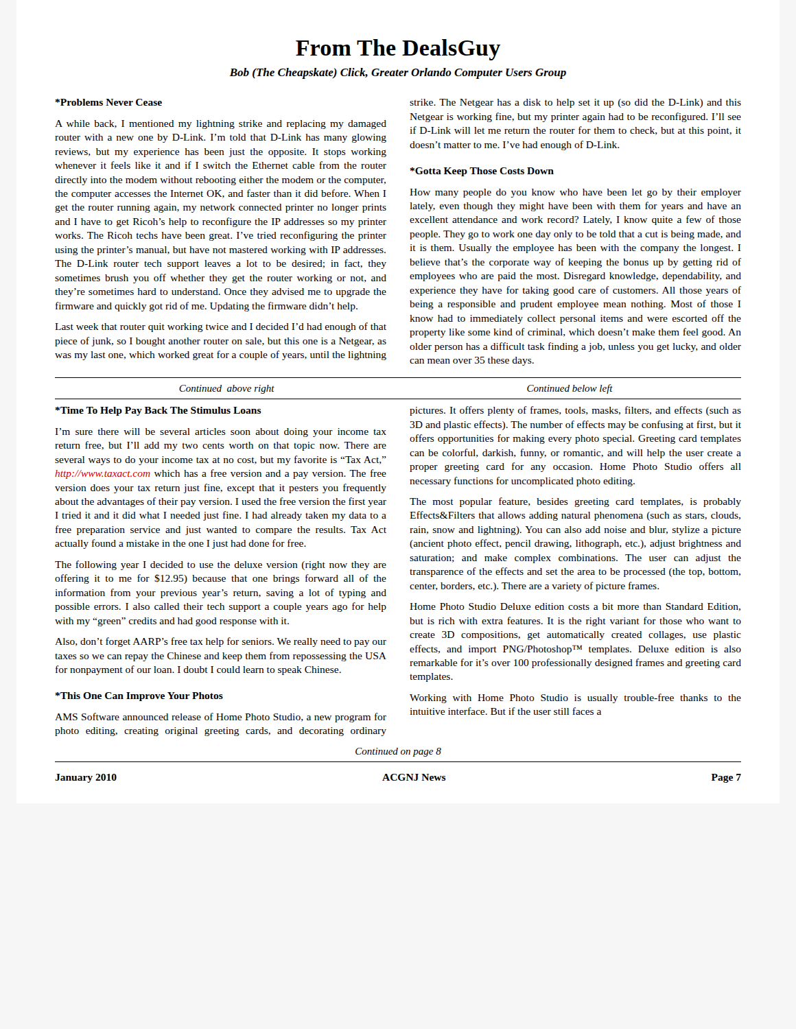From The DealsGuy
Bob (The Cheapskate) Click, Greater Orlando Computer Users Group
*Problems Never Cease
A while back, I mentioned my lightning strike and replacing my damaged router with a new one by D-Link. I’m told that D-Link has many glowing reviews, but my experience has been just the opposite. It stops working whenever it feels like it and if I switch the Ethernet cable from the router directly into the modem without rebooting either the modem or the computer, the computer accesses the Internet OK, and faster than it did before. When I get the router running again, my network connected printer no longer prints and I have to get Ricoh’s help to reconfigure the IP addresses so my printer works. The Ricoh techs have been great. I’ve tried reconfiguring the printer using the printer’s manual, but have not mastered working with IP addresses. The D-Link router tech support leaves a lot to be desired; in fact, they sometimes brush you off whether they get the router working or not, and they’re sometimes hard to understand. Once they advised me to upgrade the firmware and quickly got rid of me. Updating the firmware didn’t help.
Last week that router quit working twice and I decided I’d had enough of that piece of junk, so I bought another router on sale, but this one is a Netgear, as was my last one, which worked great for a couple of years, until the lightning strike. The Netgear has a disk to help set it up (so did the D-Link) and this Netgear is working fine, but my printer again had to be reconfigured. I’ll see if D-Link will let me return the router for them to check, but at this point, it doesn’t matter to me. I’ve had enough of D-Link.
*Gotta Keep Those Costs Down
How many people do you know who have been let go by their employer lately, even though they might have been with them for years and have an excellent attendance and work record? Lately, I know quite a few of those people. They go to work one day only to be told that a cut is being made, and it is them. Usually the employee has been with the company the longest. I believe that’s the corporate way of keeping the bonus up by getting rid of employees who are paid the most. Disregard knowledge, dependability, and experience they have for taking good care of customers. All those years of being a responsible and prudent employee mean nothing. Most of those I know had to immediately collect personal items and were escorted off the property like some kind of criminal, which doesn’t make them feel good. An older person has a difficult task finding a job, unless you get lucky, and older can mean over 35 these days.
Continued above right Continued below left
*Time To Help Pay Back The Stimulus Loans
I’m sure there will be several articles soon about doing your income tax return free, but I’ll add my two cents worth on that topic now. There are several ways to do your income tax at no cost, but my favorite is “Tax Act,” http://www.taxact.com which has a free version and a pay version. The free version does your tax return just fine, except that it pesters you frequently about the advantages of their pay version. I used the free version the first year I tried it and it did what I needed just fine. I had already taken my data to a free preparation service and just wanted to compare the results. Tax Act actually found a mistake in the one I just had done for free.
The following year I decided to use the deluxe version (right now they are offering it to me for $12.95) because that one brings forward all of the information from your previous year’s return, saving a lot of typing and possible errors. I also called their tech support a couple years ago for help with my “green” credits and had good response with it.
Also, don’t forget AARP’s free tax help for seniors. We really need to pay our taxes so we can repay the Chinese and keep them from repossessing the USA for nonpayment of our loan. I doubt I could learn to speak Chinese.
*This One Can Improve Your Photos
AMS Software announced release of Home Photo Studio, a new program for photo editing, creating original greeting cards, and decorating ordinary pictures. It offers plenty of frames, tools, masks, filters, and effects (such as 3D and plastic effects). The number of effects may be confusing at first, but it offers opportunities for making every photo special. Greeting card templates can be colorful, darkish, funny, or romantic, and will help the user create a proper greeting card for any occasion. Home Photo Studio offers all necessary functions for uncomplicated photo editing.
The most popular feature, besides greeting card templates, is probably Effects&Filters that allows adding natural phenomena (such as stars, clouds, rain, snow and lightning). You can also add noise and blur, stylize a picture (ancient photo effect, pencil drawing, lithograph, etc.), adjust brightness and saturation; and make complex combinations. The user can adjust the transparence of the effects and set the area to be processed (the top, bottom, center, borders, etc.). There are a variety of picture frames.
Home Photo Studio Deluxe edition costs a bit more than Standard Edition, but is rich with extra features. It is the right variant for those who want to create 3D compositions, get automatically created collages, use plastic effects, and import PNG/Photoshop™ templates. Deluxe edition is also remarkable for it’s over 100 professionally designed frames and greeting card templates.
Working with Home Photo Studio is usually trouble-free thanks to the intuitive interface. But if the user still faces a
Continued on page 8
January 2010
ACGNJ News
Page 7